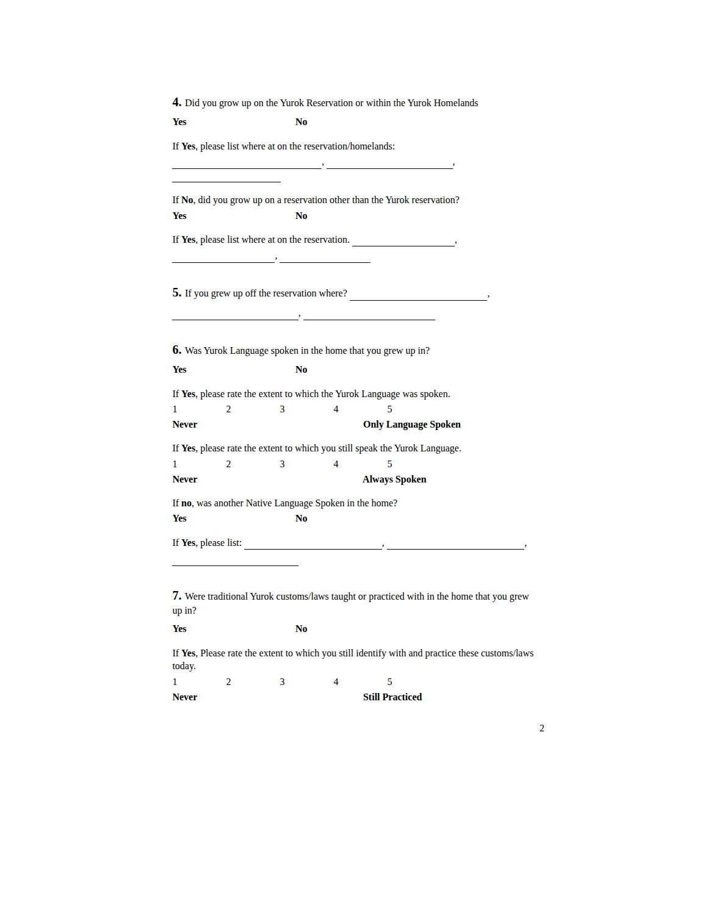4. Did you grow up on the Yurok Reservation or within the Yurok Homelands
Yes No
If Yes, please list where at on the reservation/homelands:
, ,
If No, did you grow up on a reservation other than the Yurok reservation?
Yes No
If Yes, please list where at on the reservation. ,
,
5. If you grew up off the reservation where? ,
,
6. Was Yurok Language spoken in the home that you grew up in?
Yes No
If Yes, please rate the extent to which the Yurok Language was spoken.
1 2 3 4 5
Never Only Language Spoken
If Yes, please rate the extent to which you still speak the Yurok Language.
1 2 3 4 5
Never Always Spoken
If no, was another Native Language Spoken in the home?
Yes No
If Yes, please list: , ,
7. Were traditional Yurok customs/laws taught or practiced with in the home that you grew up in?
Yes No
If Yes, Please rate the extent to which you still identify with and practice these customs/laws today.
1 2 3 4 5
Never Still Practiced
2